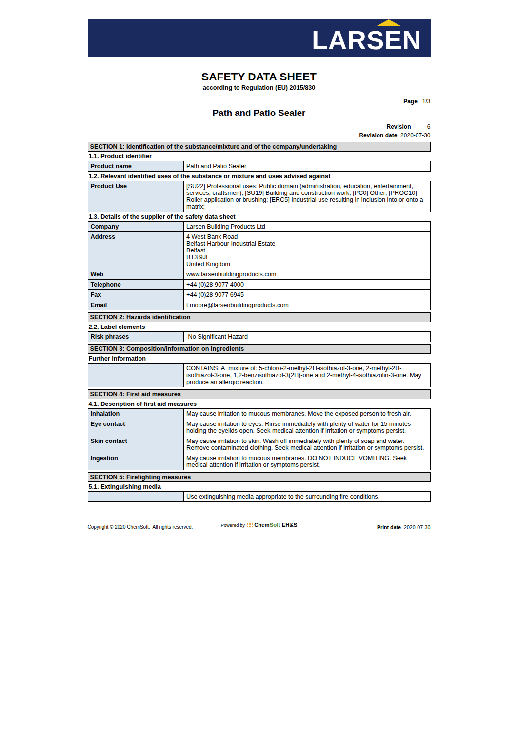LARSEN
SAFETY DATA SHEET
according to Regulation (EU) 2015/830
Page 1/3
Path and Patio Sealer
Revision 6
Revision date 2020-07-30
SECTION 1: Identification of the substance/mixture and of the company/undertaking
1.1. Product identifier
| Product name | Path and Patio Sealer |
1.2. Relevant identified uses of the substance or mixture and uses advised against
| Product Use | [SU22] Professional uses: Public domain (administration, education, entertainment, services, craftsmen); [SU19] Building and construction work; [PC0] Other; [PROC10] Roller application or brushing; [ERC5] Industrial use resulting in inclusion into or onto a matrix; |
1.3. Details of the supplier of the safety data sheet
| Company | Larsen Building Products Ltd |
| Address | 4 West Bank Road Belfast Harbour Industrial Estate Belfast BT3 9JL United Kingdom |
| Web | www.larsenbuildingproducts.com |
| Telephone | +44 (0)28 9077 4000 |
| Fax | +44 (0)28 9077 6945 |
| Email | t.moore@larsenbuildingproducts.com |
SECTION 2: Hazards identification
2.2. Label elements
| Risk phrases | No Significant Hazard |
SECTION 3: Composition/information on ingredients
Further information
| | CONTAINS: A mixture of: 5-chloro-2-methyl-2H-isothiazol-3-one, 2-methyl-2H-isothiazol-3-one, 1,2-benzisothiazol-3(2H)-one and 2-methyl-4-isothiazolin-3-one. May produce an allergic reaction. |
SECTION 4: First aid measures
4.1. Description of first aid measures
| Inhalation | May cause irritation to mucous membranes. Move the exposed person to fresh air. |
| Eye contact | May cause irritation to eyes. Rinse immediately with plenty of water for 15 minutes holding the eyelids open. Seek medical attention if irritation or symptoms persist. |
| Skin contact | May cause irritation to skin. Wash off immediately with plenty of soap and water. Remove contaminated clothing. Seek medical attention if irritation or symptoms persist. |
| Ingestion | May cause irritation to mucous membranes. DO NOT INDUCE VOMITING. Seek medical attention if irritation or symptoms persist. |
SECTION 5: Firefighting measures
5.1. Extinguishing media
| | Use extinguishing media appropriate to the surrounding fire conditions. |
Copyright © 2020 ChemSoft. All rights reserved.
Powered by ChemSoft EH&S
Print date 2020-07-30